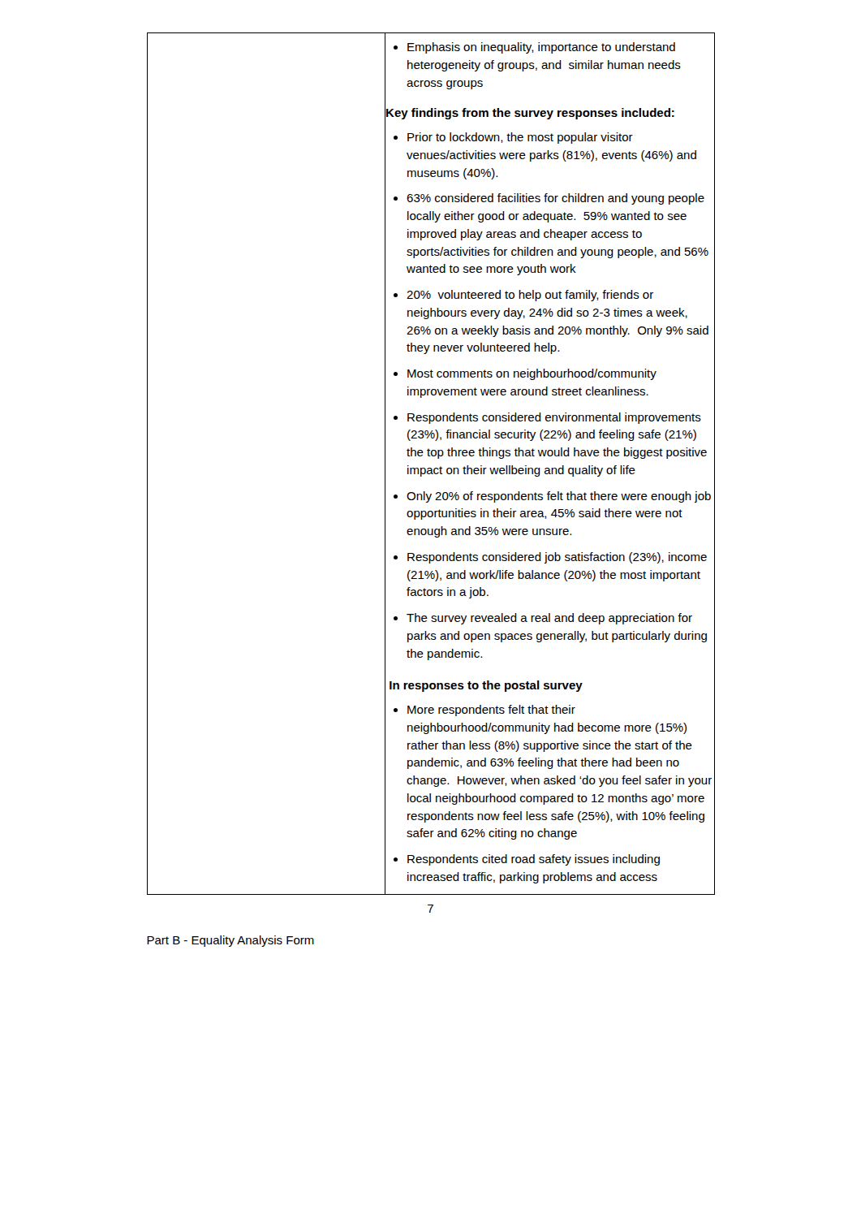| | Emphasis on inequality, importance to understand heterogeneity of groups, and similar human needs across groups Key findings from the survey responses included: Prior to lockdown, the most popular visitor venues/activities were parks (81%), events (46%) and museums (40%). 63% considered facilities for children and young people locally either good or adequate. 59% wanted to see improved play areas and cheaper access to sports/activities for children and young people, and 56% wanted to see more youth work 20% volunteered to help out family, friends or neighbours every day, 24% did so 2-3 times a week, 26% on a weekly basis and 20% monthly. Only 9% said they never volunteered help. Most comments on neighbourhood/community improvement were around street cleanliness. Respondents considered environmental improvements (23%), financial security (22%) and feeling safe (21%) the top three things that would have the biggest positive impact on their wellbeing and quality of life Only 20% of respondents felt that there were enough job opportunities in their area, 45% said there were not enough and 35% were unsure. Respondents considered job satisfaction (23%), income (21%), and work/life balance (20%) the most important factors in a job. The survey revealed a real and deep appreciation for parks and open spaces generally, but particularly during the pandemic. In responses to the postal survey More respondents felt that their neighbourhood/community had become more (15%) rather than less (8%) supportive since the start of the pandemic, and 63% feeling that there had been no change. However, when asked ‘do you feel safer in your local neighbourhood compared to 12 months ago’ more respondents now feel less safe (25%), with 10% feeling safer and 62% citing no change Respondents cited road safety issues including increased traffic, parking problems and access |
7
Part B - Equality Analysis Form